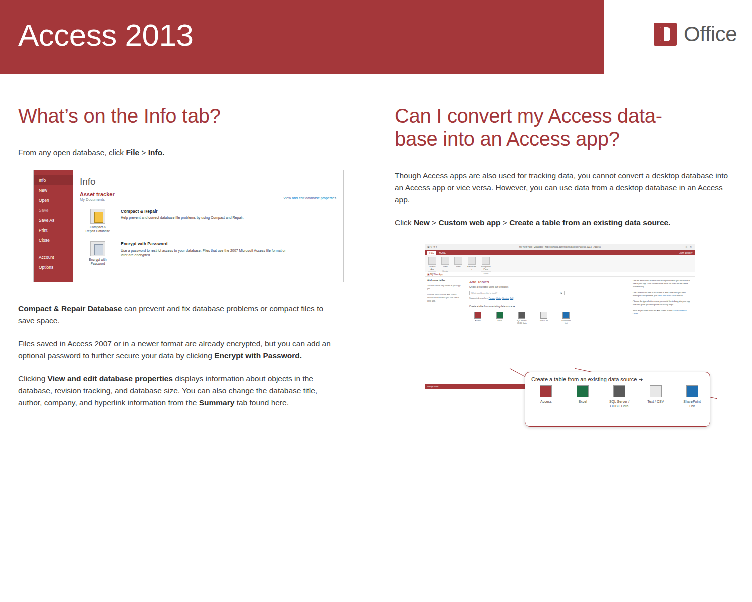Access 2013
Office
What’s on the Info tab?
From any open database, click File > Info.
Info
New
Open
Save
Save As
Print
Close
Account
Options
Info
Asset tracker
My Documents
View and edit database properties
Compact &
Repair Database
Compact & Repair Help prevent and correct database file problems by using Compact and Repair.
Encrypt with
Password
Encrypt with Password Use a password to restrict access to your database. Files that use the 2007 Microsoft Access file format or later are encrypted.
Compact & Repair Database can prevent and fix database problems or compact files to save space.
Files saved in Access 2007 or in a newer format are already encrypted, but you can add an optional password to further secure your data by clicking Encrypt with Password.
Clicking View and edit database properties displays information about objects in the database, revision tracking, and database size. You can also change the database title, author, company, and hyperlink information from the Summary tab found here.
Can I convert my Access data-
base into an Access app?
Though Access apps are also used for tracking data, you cannot convert a desktop database into an Access app or vice versa. However, you can use data from a desktop database in an Access app.
Click New > Custom web app > Create a table from an existing data source.
▣ ↻ ↺ ▾
My New App : Database- http://contoso.com/teams/access/Access 2013 - Access
– □ ✕
FILE HOME John Smith ▾
Launch
App
View
Table
Create
View
Advanced
▾
Navigation
Pane
Show
▣ My New App
Add some tables You don’t have any tables in your app yet.
Use the search in the Add Tables section to find tables you can add to your app.
Add Tables
Create a new table using our templates
What would you like to track? 🔍
Suggested searches: Person, Order, Service, Sell
Create a table from an existing data source ➔
Access
Excel
SQL Server /
ODBC Data
Text / CSV
SharePoint
List
Use the Search box to search for the type of tables you would like to add to your app. Click an item in the result list and it will be added automatically.
Don’t want to use one of our tables or didn’t find what you were looking for? No problem, just add a new blank table instead.
Choose the type of data source you would like to bring into your app and we’ll guide you through the necessary steps.
What do you think about the Add Tables screen? Give Feedback Online
Design View
Create a table from an existing data source➔
Access
Excel
SQL Server /
ODBC Data
Text / CSV
SharePoint
List